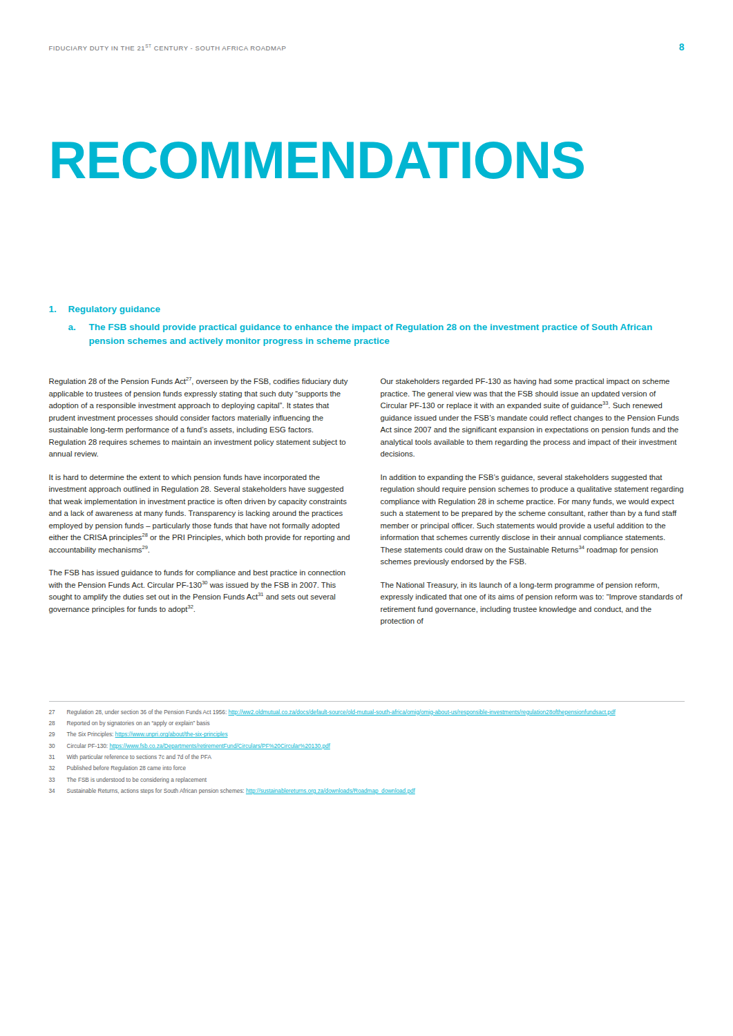Fiduciary Duty in the 21st Century - South Africa Roadmap 8
Recommendations
Regulatory guidance
The FSB should provide practical guidance to enhance the impact of Regulation 28 on the investment practice of South African pension schemes and actively monitor progress in scheme practice
Regulation 28 of the Pension Funds Act27, overseen by the FSB, codifies fiduciary duty applicable to trustees of pension funds expressly stating that such duty “supports the adoption of a responsible investment approach to deploying capital”. It states that prudent investment processes should consider factors materially influencing the sustainable long-term performance of a fund’s assets, including ESG factors. Regulation 28 requires schemes to maintain an investment policy statement subject to annual review.
It is hard to determine the extent to which pension funds have incorporated the investment approach outlined in Regulation 28. Several stakeholders have suggested that weak implementation in investment practice is often driven by capacity constraints and a lack of awareness at many funds. Transparency is lacking around the practices employed by pension funds – particularly those funds that have not formally adopted either the CRISA principles28 or the PRI Principles, which both provide for reporting and accountability mechanisms29.
The FSB has issued guidance to funds for compliance and best practice in connection with the Pension Funds Act. Circular PF-13030 was issued by the FSB in 2007. This sought to amplify the duties set out in the Pension Funds Act31 and sets out several governance principles for funds to adopt32.
Our stakeholders regarded PF-130 as having had some practical impact on scheme practice. The general view was that the FSB should issue an updated version of Circular PF-130 or replace it with an expanded suite of guidance33. Such renewed guidance issued under the FSB’s mandate could reflect changes to the Pension Funds Act since 2007 and the significant expansion in expectations on pension funds and the analytical tools available to them regarding the process and impact of their investment decisions.
In addition to expanding the FSB’s guidance, several stakeholders suggested that regulation should require pension schemes to produce a qualitative statement regarding compliance with Regulation 28 in scheme practice. For many funds, we would expect such a statement to be prepared by the scheme consultant, rather than by a fund staff member or principal officer. Such statements would provide a useful addition to the information that schemes currently disclose in their annual compliance statements. These statements could draw on the Sustainable Returns34 roadmap for pension schemes previously endorsed by the FSB.
The National Treasury, in its launch of a long-term programme of pension reform, expressly indicated that one of its aims of pension reform was to: “Improve standards of retirement fund governance, including trustee knowledge and conduct, and the protection of
Regulation 28, under section 36 of the Pension Funds Act 1956: http://ww2.oldmutual.co.za/docs/default-source/old-mutual-south-africa/omig/omig-about-us/responsible-investments/regulation28ofthepensionfundsact.pdf
Reported on by signatories on an “apply or explain” basis
The Six Principles: https://www.unpri.org/about/the-six-principles
Circular PF-130: https://www.fsb.co.za/Departments/retirementFund/Circulars/PF%20Circular%20130.pdf
With particular reference to sections 7c and 7d of the PFA
Published before Regulation 28 came into force
The FSB is understood to be considering a replacement
Sustainable Returns, actions steps for South African pension schemes: http://sustainablereturns.org.za/downloads/Roadmap_download.pdf